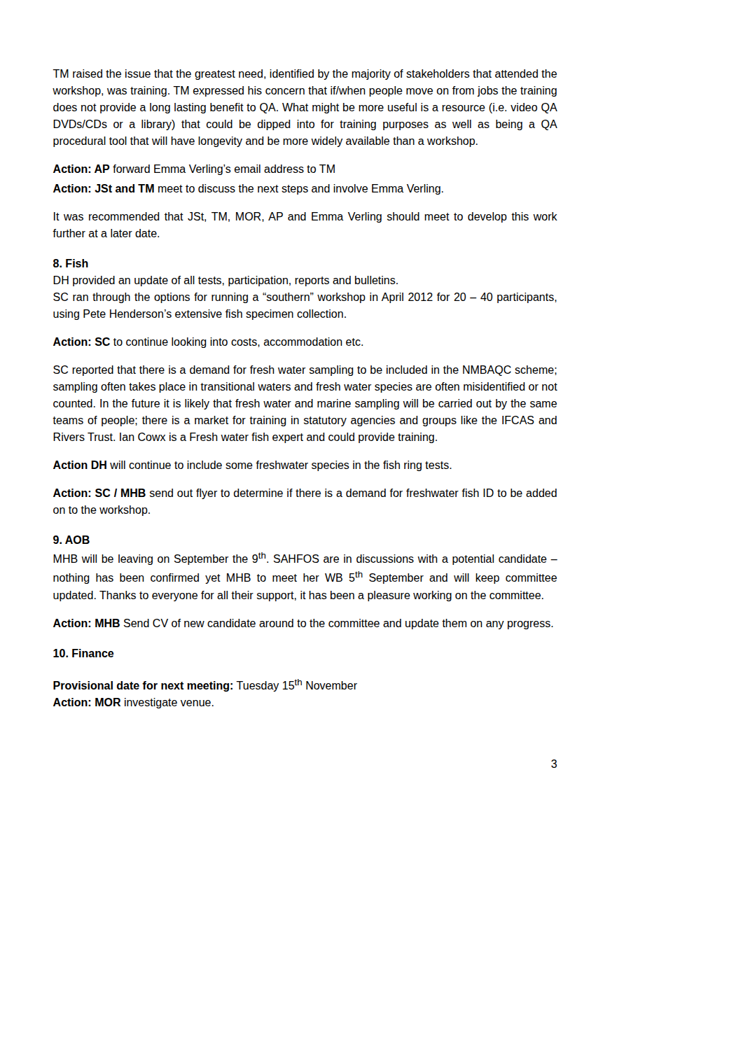TM raised the issue that the greatest need, identified by the majority of stakeholders that attended the workshop, was training. TM expressed his concern that if/when people move on from jobs the training does not provide a long lasting benefit to QA. What might be more useful is a resource (i.e. video QA DVDs/CDs or a library) that could be dipped into for training purposes as well as being a QA procedural tool that will have longevity and be more widely available than a workshop.
Action: AP forward Emma Verling’s email address to TM
Action: JSt and TM meet to discuss the next steps and involve Emma Verling.
It was recommended that JSt, TM, MOR, AP and Emma Verling should meet to develop this work further at a later date.
8. Fish
DH provided an update of all tests, participation, reports and bulletins.
SC ran through the options for running a “southern” workshop in April 2012 for 20 – 40 participants, using Pete Henderson’s extensive fish specimen collection.
Action: SC to continue looking into costs, accommodation etc.
SC reported that there is a demand for fresh water sampling to be included in the NMBAQC scheme; sampling often takes place in transitional waters and fresh water species are often misidentified or not counted. In the future it is likely that fresh water and marine sampling will be carried out by the same teams of people; there is a market for training in statutory agencies and groups like the IFCAS and Rivers Trust. Ian Cowx is a Fresh water fish expert and could provide training.
Action DH will continue to include some freshwater species in the fish ring tests.
Action: SC / MHB send out flyer to determine if there is a demand for freshwater fish ID to be added on to the workshop.
9. AOB
MHB will be leaving on September the 9th. SAHFOS are in discussions with a potential candidate – nothing has been confirmed yet MHB to meet her WB 5th September and will keep committee updated. Thanks to everyone for all their support, it has been a pleasure working on the committee.
Action: MHB Send CV of new candidate around to the committee and update them on any progress.
10. Finance
Provisional date for next meeting: Tuesday 15th November
Action: MOR investigate venue.
3